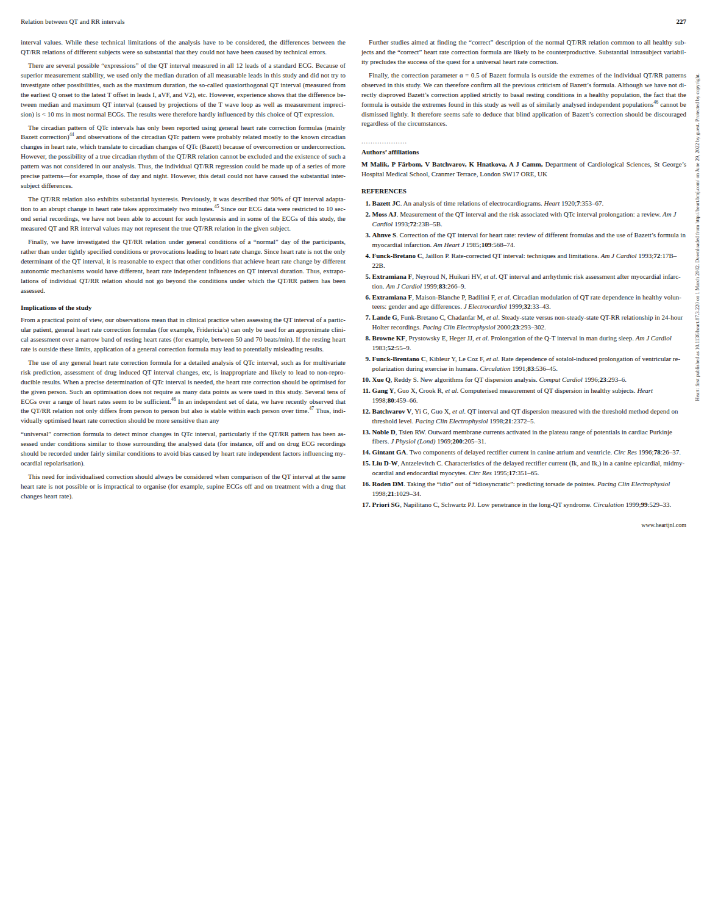Heart: first published as 10.1136/heart.87.3.220 on 1 March 2002. Downloaded from http://heart.bmj.com/ on June 29, 2022 by guest. Protected by copyright.
Relation between QT and RR intervals 227
interval values. While these technical limitations of the analysis have to be considered, the differences between the QT/RR relations of different subjects were so substantial that they could not have been caused by technical errors.
There are several possible “expressions” of the QT interval measured in all 12 leads of a standard ECG. Because of superior measurement stability, we used only the median duration of all measurable leads in this study and did not try to investigate other possibilities, such as the maximum duration, the so-called quasiorthogonal QT interval (measured from the earliest Q onset to the latest T offset in leads I, aVF, and V2), etc. However, experience shows that the difference between median and maximum QT interval (caused by projections of the T wave loop as well as measurement imprecision) is < 10 ms in most normal ECGs. The results were therefore hardly influenced by this choice of QT expression.
The circadian pattern of QTc intervals has only been reported using general heart rate correction formulas (mainly Bazett correction)44 and observations of the circadian QTc pattern were probably related mostly to the known circadian changes in heart rate, which translate to circadian changes of QTc (Bazett) because of overcorrection or undercorrection. However, the possibility of a true circadian rhythm of the QT/RR relation cannot be excluded and the existence of such a pattern was not considered in our analysis. Thus, the individual QT/RR regression could be made up of a series of more precise patterns—for example, those of day and night. However, this detail could not have caused the substantial intersubject differences.
The QT/RR relation also exhibits substantial hysteresis. Previously, it was described that 90% of QT interval adaptation to an abrupt change in heart rate takes approximately two minutes.45 Since our ECG data were restricted to 10 second serial recordings, we have not been able to account for such hysteresis and in some of the ECGs of this study, the measured QT and RR interval values may not represent the true QT/RR relation in the given subject.
Finally, we have investigated the QT/RR relation under general conditions of a “normal” day of the participants, rather than under tightly specified conditions or provocations leading to heart rate change. Since heart rate is not the only determinant of the QT interval, it is reasonable to expect that other conditions that achieve heart rate change by different autonomic mechanisms would have different, heart rate independent influences on QT interval duration. Thus, extrapolations of individual QT/RR relation should not go beyond the conditions under which the QT/RR pattern has been assessed.
Implications of the study
From a practical point of view, our observations mean that in clinical practice when assessing the QT interval of a particular patient, general heart rate correction formulas (for example, Fridericia’s) can only be used for an approximate clinical assessment over a narrow band of resting heart rates (for example, between 50 and 70 beats/min). If the resting heart rate is outside these limits, application of a general correction formula may lead to potentially misleading results.
The use of any general heart rate correction formula for a detailed analysis of QTc interval, such as for multivariate risk prediction, assessment of drug induced QT interval changes, etc, is inappropriate and likely to lead to non-reproducible results. When a precise determination of QTc interval is needed, the heart rate correction should be optimised for the given person. Such an optimisation does not require as many data points as were used in this study. Several tens of ECGs over a range of heart rates seem to be sufficient.46 In an independent set of data, we have recently observed that the QT/RR relation not only differs from person to person but also is stable within each person over time.47 Thus, individually optimised heart rate correction should be more sensitive than any
“universal” correction formula to detect minor changes in QTc interval, particularly if the QT/RR pattern has been assessed under conditions similar to those surrounding the analysed data (for instance, off and on drug ECG recordings should be recorded under fairly similar conditions to avoid bias caused by heart rate independent factors influencing myocardial repolarisation).
This need for individualised correction should always be considered when comparison of the QT interval at the same heart rate is not possible or is impractical to organise (for example, supine ECGs off and on treatment with a drug that changes heart rate).
Further studies aimed at finding the “correct” description of the normal QT/RR relation common to all healthy subjects and the “correct” heart rate correction formula are likely to be counterproductive. Substantial intrasubject variability precludes the success of the quest for a universal heart rate correction.
Finally, the correction parameter α = 0.5 of Bazett formula is outside the extremes of the individual QT/RR patterns observed in this study. We can therefore confirm all the previous criticism of Bazett’s formula. Although we have not directly disproved Bazett’s correction applied strictly to basal resting conditions in a healthy population, the fact that the formula is outside the extremes found in this study as well as of similarly analysed independent populations46 cannot be dismissed lightly. It therefore seems safe to deduce that blind application of Bazett’s correction should be discouraged regardless of the circumstances.
Authors’ affiliations
M Malik, P Färbom, V Batchvarov, K Hnatkova, A J Camm, Department of Cardiological Sciences, St George’s Hospital Medical School, Cranmer Terrace, London SW17 ORE, UK
REFERENCES
Bazett JC. An analysis of time relations of electrocardiograms. Heart 1920;7:353–67.
Moss AJ. Measurement of the QT interval and the risk associated with QTc interval prolongation: a review. Am J Cardiol 1993;72:23B–5B.
Ahnve S. Correction of the QT interval for heart rate: review of different fromulas and the use of Bazett’s formula in myocardial infarction. Am Heart J 1985;109:568–74.
Funck-Bretano C, Jaillon P. Rate-corrected QT interval: techniques and limitations. Am J Cardiol 1993;72:17B–22B.
Extramiana F, Neyroud N, Huikuri HV, et al. QT interval and arrhythmic risk assessment after myocardial infarction. Am J Cardiol 1999;83:266–9.
Extramiana F, Maison-Blanche P, Badilini F, et al. Circadian modulation of QT rate dependence in healthy volunteers: gender and age differences. J Electrocardiol 1999;32:33–43.
Lande G, Funk-Bretano C, Chadanfar M, et al. Steady-state versus non-steady-state QT-RR relationship in 24-hour Holter recordings. Pacing Clin Electrophysiol 2000;23:293–302.
Browne KF, Prystowsky E, Heger JJ, et al. Prolongation of the Q-T interval in man during sleep. Am J Cardiol 1983;52:55–9.
Funck-Brentano C, Kibleur Y, Le Coz F, et al. Rate dependence of sotalol-induced prolongation of ventricular repolarization during exercise in humans. Circulation 1991;83:536–45.
Xue Q, Reddy S. New algorithms for QT dispersion analysis. Comput Cardiol 1996;23:293–6.
Gang Y, Guo X, Crook R, et al. Computerised measurement of QT dispersion in healthy subjects. Heart 1998;80:459–66.
Batchvarov V, Yi G, Guo X, et al. QT interval and QT dispersion measured with the threshold method depend on threshold level. Pacing Clin Electrophysiol 1998;21:2372–5.
Noble D, Tsien RW. Outward membrane currents activated in the plateau range of potentials in cardiac Purkinje fibers. J Physiol (Lond) 1969;200:205–31.
Gintant GA. Two components of delayed rectifier current in canine atrium and ventricle. Circ Res 1996;78:26–37.
Liu D-W, Antzelevitch C. Characteristics of the delayed rectifier current (Ik, and Ik,) in a canine epicardial, midmyocardial and endocardial myocytes. Circ Res 1995;17:351–65.
Roden DM. Taking the “idio” out of “idiosyncratic”: predicting torsade de pointes. Pacing Clin Electrophysiol 1998;21:1029–34.
Priori SG, Napilitano C, Schwartz PJ. Low penetrance in the long-QT syndrome. Circulation 1999;99:529–33.
www.heartjnl.com